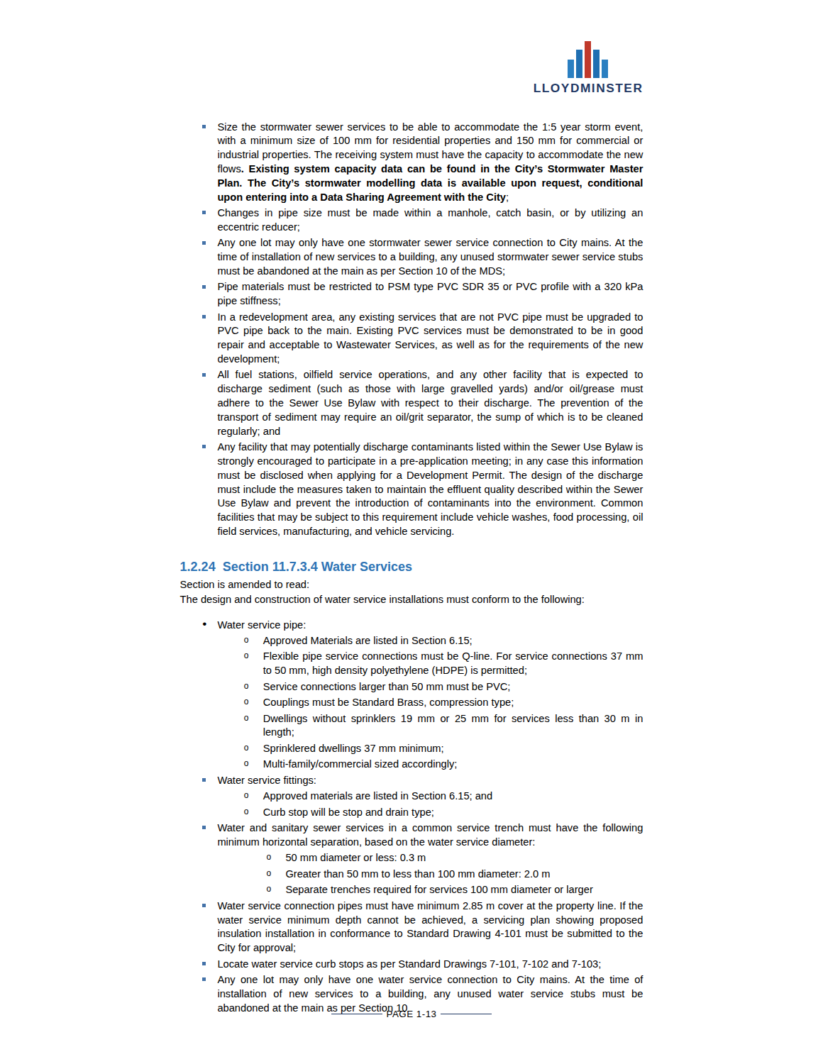LLOYDMINSTER
Size the stormwater sewer services to be able to accommodate the 1:5 year storm event, with a minimum size of 100 mm for residential properties and 150 mm for commercial or industrial properties. The receiving system must have the capacity to accommodate the new flows. Existing system capacity data can be found in the City’s Stormwater Master Plan. The City’s stormwater modelling data is available upon request, conditional upon entering into a Data Sharing Agreement with the City;
Changes in pipe size must be made within a manhole, catch basin, or by utilizing an eccentric reducer;
Any one lot may only have one stormwater sewer service connection to City mains. At the time of installation of new services to a building, any unused stormwater sewer service stubs must be abandoned at the main as per Section 10 of the MDS;
Pipe materials must be restricted to PSM type PVC SDR 35 or PVC profile with a 320 kPa pipe stiffness;
In a redevelopment area, any existing services that are not PVC pipe must be upgraded to PVC pipe back to the main. Existing PVC services must be demonstrated to be in good repair and acceptable to Wastewater Services, as well as for the requirements of the new development;
All fuel stations, oilfield service operations, and any other facility that is expected to discharge sediment (such as those with large gravelled yards) and/or oil/grease must adhere to the Sewer Use Bylaw with respect to their discharge. The prevention of the transport of sediment may require an oil/grit separator, the sump of which is to be cleaned regularly; and
Any facility that may potentially discharge contaminants listed within the Sewer Use Bylaw is strongly encouraged to participate in a pre-application meeting; in any case this information must be disclosed when applying for a Development Permit. The design of the discharge must include the measures taken to maintain the effluent quality described within the Sewer Use Bylaw and prevent the introduction of contaminants into the environment. Common facilities that may be subject to this requirement include vehicle washes, food processing, oil field services, manufacturing, and vehicle servicing.
1.2.24 Section 11.7.3.4 Water Services
Section is amended to read:
The design and construction of water service installations must conform to the following:
Water service pipe:
Approved Materials are listed in Section 6.15;
Flexible pipe service connections must be Q-line. For service connections 37 mm to 50 mm, high density polyethylene (HDPE) is permitted;
Service connections larger than 50 mm must be PVC;
Couplings must be Standard Brass, compression type;
Dwellings without sprinklers 19 mm or 25 mm for services less than 30 m in length;
Sprinklered dwellings 37 mm minimum;
Multi-family/commercial sized accordingly;
Water service fittings:
Approved materials are listed in Section 6.15; and
Curb stop will be stop and drain type;
Water and sanitary sewer services in a common service trench must have the following minimum horizontal separation, based on the water service diameter:
50 mm diameter or less: 0.3 m
Greater than 50 mm to less than 100 mm diameter: 2.0 m
Separate trenches required for services 100 mm diameter or larger
Water service connection pipes must have minimum 2.85 m cover at the property line. If the water service minimum depth cannot be achieved, a servicing plan showing proposed insulation installation in conformance to Standard Drawing 4-101 must be submitted to the City for approval;
Locate water service curb stops as per Standard Drawings 7-101, 7-102 and 7-103;
Any one lot may only have one water service connection to City mains. At the time of installation of new services to a building, any unused water service stubs must be abandoned at the main as per Section 10
PAGE 1-13